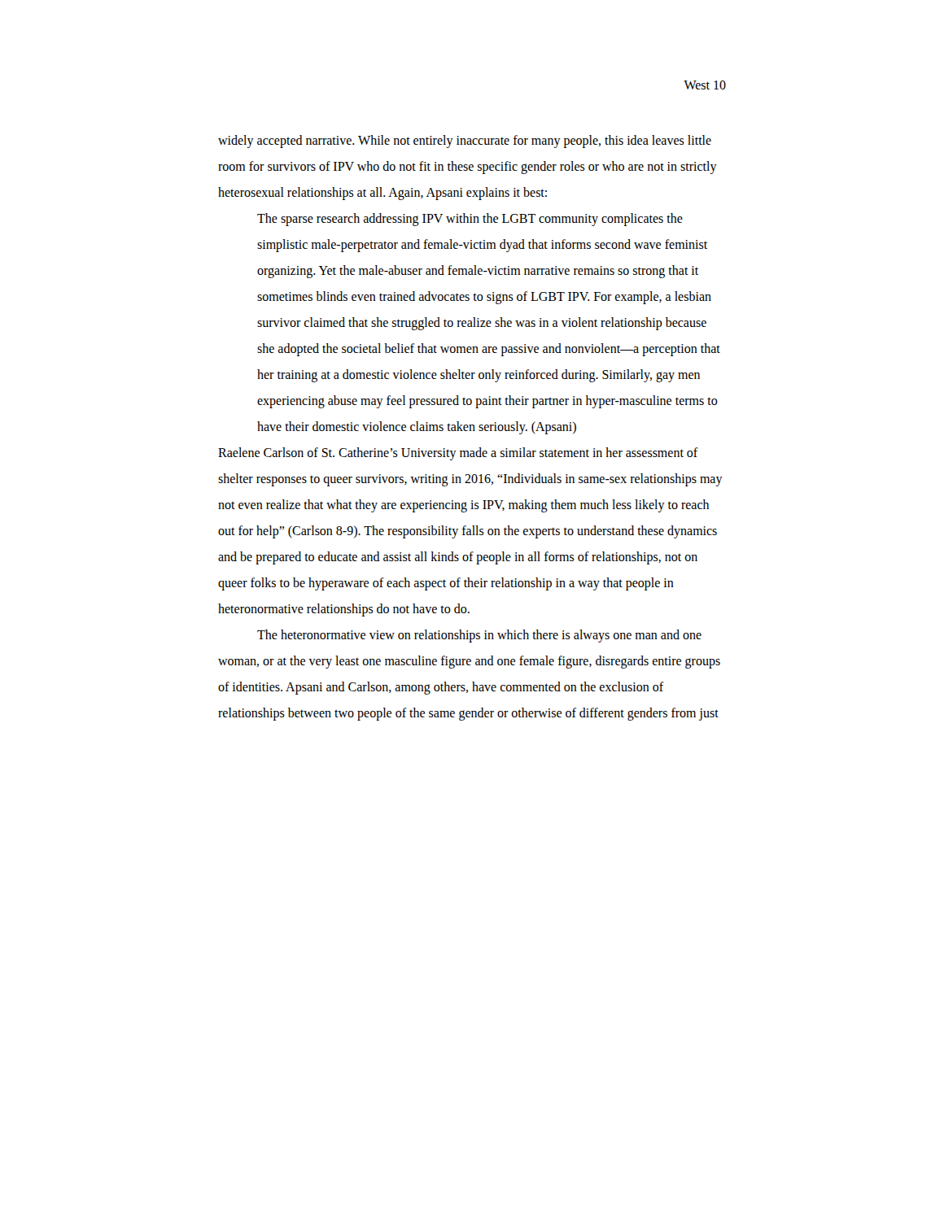West 10
widely accepted narrative. While not entirely inaccurate for many people, this idea leaves little room for survivors of IPV who do not fit in these specific gender roles or who are not in strictly heterosexual relationships at all. Again, Apsani explains it best:
The sparse research addressing IPV within the LGBT community complicates the simplistic male-perpetrator and female-victim dyad that informs second wave feminist organizing. Yet the male-abuser and female-victim narrative remains so strong that it sometimes blinds even trained advocates to signs of LGBT IPV. For example, a lesbian survivor claimed that she struggled to realize she was in a violent relationship because she adopted the societal belief that women are passive and nonviolent—a perception that her training at a domestic violence shelter only reinforced during. Similarly, gay men experiencing abuse may feel pressured to paint their partner in hyper-masculine terms to have their domestic violence claims taken seriously. (Apsani)
Raelene Carlson of St. Catherine’s University made a similar statement in her assessment of shelter responses to queer survivors, writing in 2016, “Individuals in same-sex relationships may not even realize that what they are experiencing is IPV, making them much less likely to reach out for help” (Carlson 8-9). The responsibility falls on the experts to understand these dynamics and be prepared to educate and assist all kinds of people in all forms of relationships, not on queer folks to be hyperaware of each aspect of their relationship in a way that people in heteronormative relationships do not have to do.
The heteronormative view on relationships in which there is always one man and one woman, or at the very least one masculine figure and one female figure, disregards entire groups of identities. Apsani and Carlson, among others, have commented on the exclusion of relationships between two people of the same gender or otherwise of different genders from just